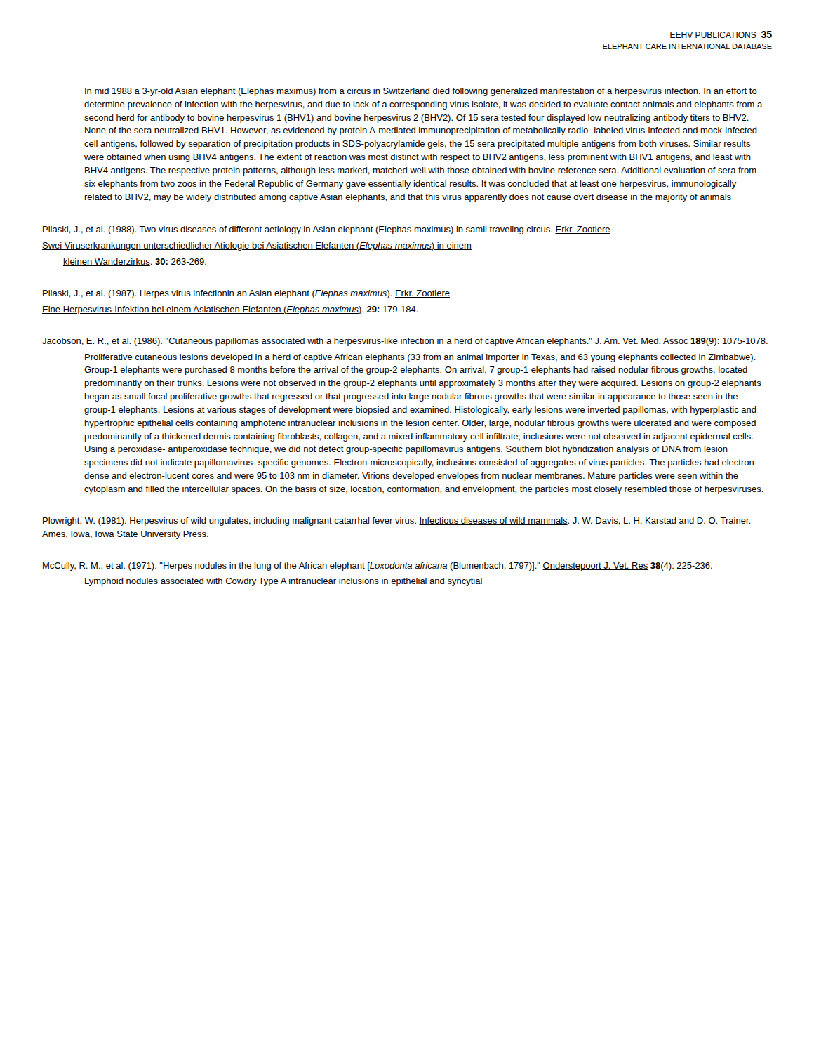EEHV PUBLICATIONS 35
ELEPHANT CARE INTERNATIONAL DATABASE
In mid 1988 a 3-yr-old Asian elephant (Elephas maximus) from a circus in Switzerland died following generalized manifestation of a herpesvirus infection. In an effort to determine prevalence of infection with the herpesvirus, and due to lack of a corresponding virus isolate, it was decided to evaluate contact animals and elephants from a second herd for antibody to bovine herpesvirus 1 (BHV1) and bovine herpesvirus 2 (BHV2). Of 15 sera tested four displayed low neutralizing antibody titers to BHV2. None of the sera neutralized BHV1. However, as evidenced by protein A-mediated immunoprecipitation of metabolically radio- labeled virus-infected and mock-infected cell antigens, followed by separation of precipitation products in SDS-polyacrylamide gels, the 15 sera precipitated multiple antigens from both viruses. Similar results were obtained when using BHV4 antigens. The extent of reaction was most distinct with respect to BHV2 antigens, less prominent with BHV1 antigens, and least with BHV4 antigens. The respective protein patterns, although less marked, matched well with those obtained with bovine reference sera. Additional evaluation of sera from six elephants from two zoos in the Federal Republic of Germany gave essentially identical results. It was concluded that at least one herpesvirus, immunologically related to BHV2, may be widely distributed among captive Asian elephants, and that this virus apparently does not cause overt disease in the majority of animals
Pilaski, J., et al. (1988). Two virus diseases of different aetiology in Asian elephant (Elephas maximus) in samll traveling circus. Erkr. Zootiere
Swei Viruserkrankungen unterschiedlicher Atiologie bei Asiatischen Elefanten (Elephas maximus) in einem
kleinen Wanderzirkus. 30: 263-269.
Pilaski, J., et al. (1987). Herpes virus infectionin an Asian elephant (Elephas maximus). Erkr. Zootiere
Eine Herpesvirus-Infektion bei einem Asiatischen Elefanten (Elephas maximus). 29: 179-184.
Jacobson, E. R., et al. (1986). "Cutaneous papillomas associated with a herpesvirus-like infection in a herd of captive African elephants." J. Am. Vet. Med. Assoc 189(9): 1075-1078.
Proliferative cutaneous lesions developed in a herd of captive African elephants (33 from an animal importer in Texas, and 63 young elephants collected in Zimbabwe). Group-1 elephants were purchased 8 months before the arrival of the group-2 elephants. On arrival, 7 group-1 elephants had raised nodular fibrous growths, located predominantly on their trunks. Lesions were not observed in the group-2 elephants until approximately 3 months after they were acquired. Lesions on group-2 elephants began as small focal proliferative growths that regressed or that progressed into large nodular fibrous growths that were similar in appearance to those seen in the group-1 elephants. Lesions at various stages of development were biopsied and examined. Histologically, early lesions were inverted papillomas, with hyperplastic and hypertrophic epithelial cells containing amphoteric intranuclear inclusions in the lesion center. Older, large, nodular fibrous growths were ulcerated and were composed predominantly of a thickened dermis containing fibroblasts, collagen, and a mixed inflammatory cell infiltrate; inclusions were not observed in adjacent epidermal cells. Using a peroxidase- antiperoxidase technique, we did not detect group-specific papillomavirus antigens. Southern blot hybridization analysis of DNA from lesion specimens did not indicate papillomavirus- specific genomes. Electron-microscopically, inclusions consisted of aggregates of virus particles. The particles had electron- dense and electron-lucent cores and were 95 to 103 nm in diameter. Virions developed envelopes from nuclear membranes. Mature particles were seen within the cytoplasm and filled the intercellular spaces. On the basis of size, location, conformation, and envelopment, the particles most closely resembled those of herpesviruses.
Plowright, W. (1981). Herpesvirus of wild ungulates, including malignant catarrhal fever virus. Infectious diseases of wild mammals. J. W. Davis, L. H. Karstad and D. O. Trainer. Ames, Iowa, Iowa State University Press.
McCully, R. M., et al. (1971). "Herpes nodules in the lung of the African elephant [Loxodonta africana (Blumenbach, 1797)]." Onderstepoort J. Vet. Res 38(4): 225-236.
Lymphoid nodules associated with Cowdry Type A intranuclear inclusions in epithelial and syncytial